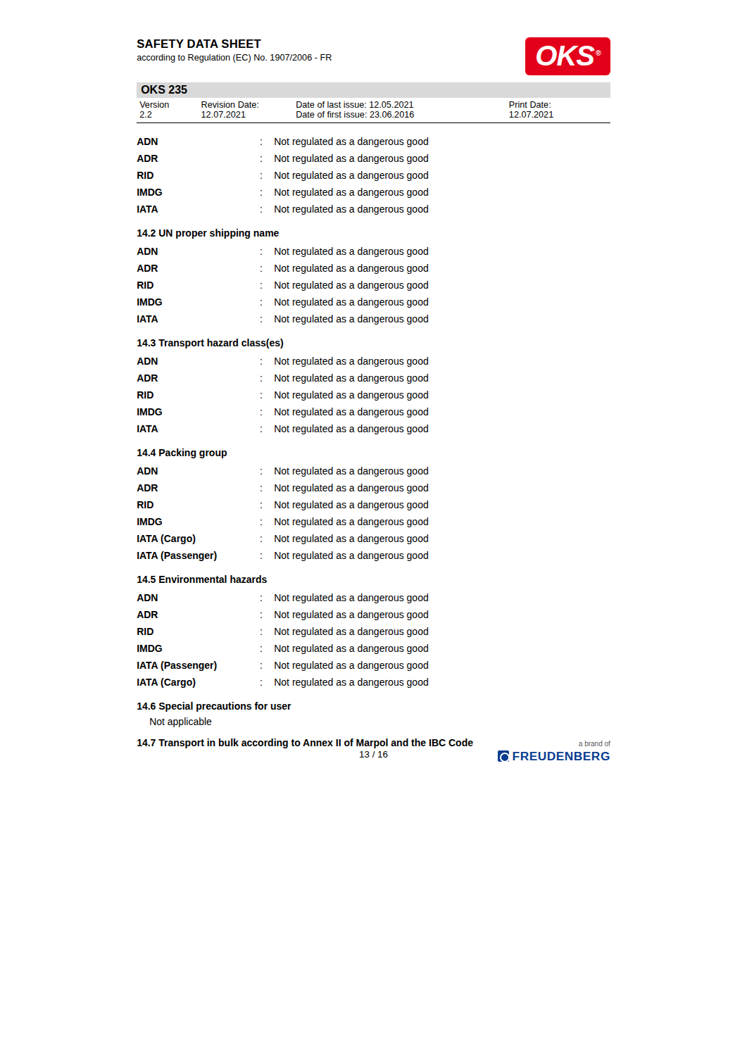SAFETY DATA SHEET
according to Regulation (EC) No. 1907/2006 - FR
OKS®
OKS 235
| Version 2.2 | Revision Date: 12.07.2021 | Date of last issue: 12.05.2021 Date of first issue: 23.06.2016 | Print Date: 12.07.2021 |
| ADN | : | Not regulated as a dangerous good |
| ADR | : | Not regulated as a dangerous good |
| RID | : | Not regulated as a dangerous good |
| IMDG | : | Not regulated as a dangerous good |
| IATA | : | Not regulated as a dangerous good |
14.2 UN proper shipping name
| ADN | : | Not regulated as a dangerous good |
| ADR | : | Not regulated as a dangerous good |
| RID | : | Not regulated as a dangerous good |
| IMDG | : | Not regulated as a dangerous good |
| IATA | : | Not regulated as a dangerous good |
14.3 Transport hazard class(es)
| ADN | : | Not regulated as a dangerous good |
| ADR | : | Not regulated as a dangerous good |
| RID | : | Not regulated as a dangerous good |
| IMDG | : | Not regulated as a dangerous good |
| IATA | : | Not regulated as a dangerous good |
14.4 Packing group
| ADN | : | Not regulated as a dangerous good |
| ADR | : | Not regulated as a dangerous good |
| RID | : | Not regulated as a dangerous good |
| IMDG | : | Not regulated as a dangerous good |
| IATA (Cargo) | : | Not regulated as a dangerous good |
| IATA (Passenger) | : | Not regulated as a dangerous good |
14.5 Environmental hazards
| ADN | : | Not regulated as a dangerous good |
| ADR | : | Not regulated as a dangerous good |
| RID | : | Not regulated as a dangerous good |
| IMDG | : | Not regulated as a dangerous good |
| IATA (Passenger) | : | Not regulated as a dangerous good |
| IATA (Cargo) | : | Not regulated as a dangerous good |
14.6 Special precautions for user
Not applicable
14.7 Transport in bulk according to Annex II of Marpol and the IBC Code
13 / 16
a brand of
FREUDENBERG